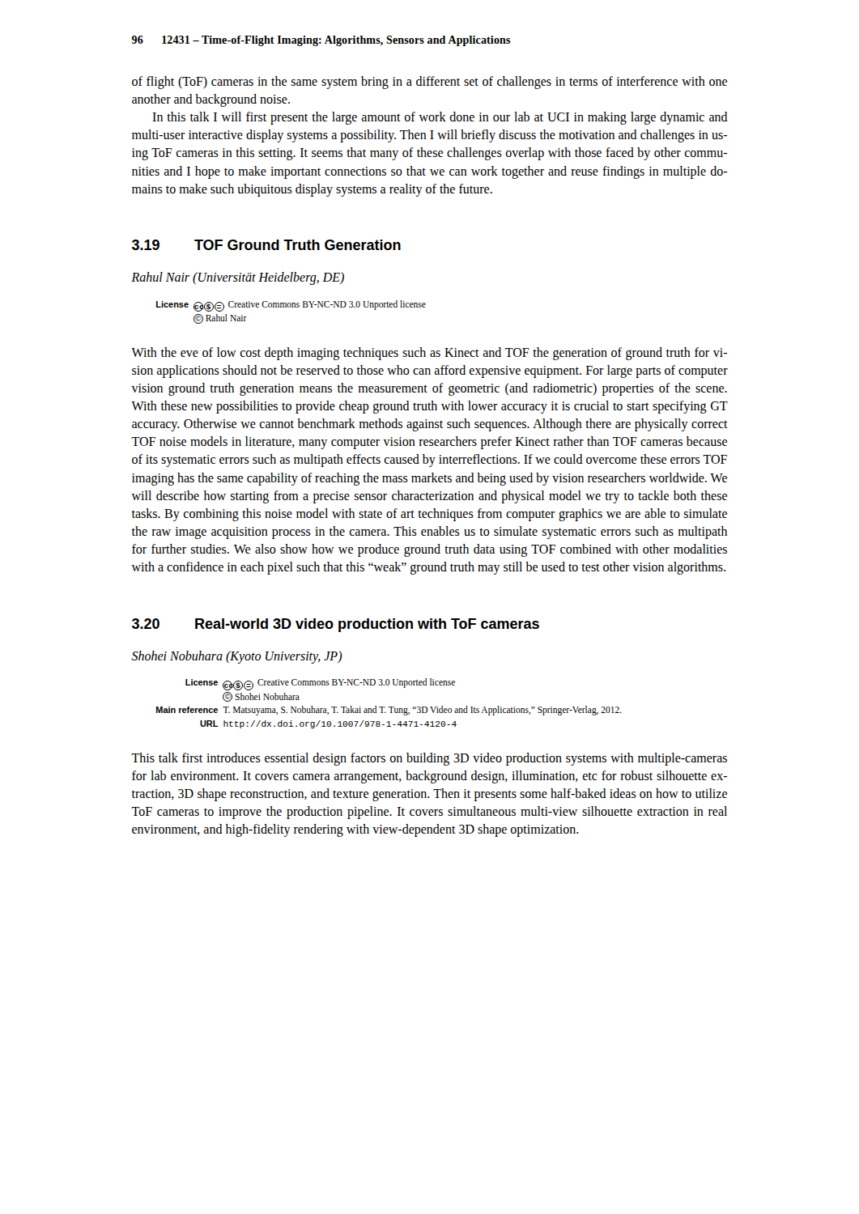96 12431 – Time-of-Flight Imaging: Algorithms, Sensors and Applications
of flight (ToF) cameras in the same system bring in a different set of challenges in terms of interference with one another and background noise.
In this talk I will first present the large amount of work done in our lab at UCI in making large dynamic and multi-user interactive display systems a possibility. Then I will briefly discuss the motivation and challenges in using ToF cameras in this setting. It seems that many of these challenges overlap with those faced by other communities and I hope to make important connections so that we can work together and reuse findings in multiple domains to make such ubiquitous display systems a reality of the future.
3.19 TOF Ground Truth Generation
Rahul Nair (Universität Heidelberg, DE)
| License | cc $ = Creative Commons BY-NC-ND 3.0 Unported license © Rahul Nair |
With the eve of low cost depth imaging techniques such as Kinect and TOF the generation of ground truth for vision applications should not be reserved to those who can afford expensive equipment. For large parts of computer vision ground truth generation means the measurement of geometric (and radiometric) properties of the scene. With these new possibilities to provide cheap ground truth with lower accuracy it is crucial to start specifying GT accuracy. Otherwise we cannot benchmark methods against such sequences. Although there are physically correct TOF noise models in literature, many computer vision researchers prefer Kinect rather than TOF cameras because of its systematic errors such as multipath effects caused by interreflections. If we could overcome these errors TOF imaging has the same capability of reaching the mass markets and being used by vision researchers worldwide. We will describe how starting from a precise sensor characterization and physical model we try to tackle both these tasks. By combining this noise model with state of art techniques from computer graphics we are able to simulate the raw image acquisition process in the camera. This enables us to simulate systematic errors such as multipath for further studies. We also show how we produce ground truth data using TOF combined with other modalities with a confidence in each pixel such that this “weak” ground truth may still be used to test other vision algorithms.
3.20 Real-world 3D video production with ToF cameras
Shohei Nobuhara (Kyoto University, JP)
| License | cc $ = Creative Commons BY-NC-ND 3.0 Unported license © Shohei Nobuhara |
| Main reference | T. Matsuyama, S. Nobuhara, T. Takai and T. Tung, “3D Video and Its Applications,” Springer-Verlag, 2012. |
| URL | http://dx.doi.org/10.1007/978-1-4471-4120-4 |
This talk first introduces essential design factors on building 3D video production systems with multiple-cameras for lab environment. It covers camera arrangement, background design, illumination, etc for robust silhouette extraction, 3D shape reconstruction, and texture generation. Then it presents some half-baked ideas on how to utilize ToF cameras to improve the production pipeline. It covers simultaneous multi-view silhouette extraction in real environment, and high-fidelity rendering with view-dependent 3D shape optimization.